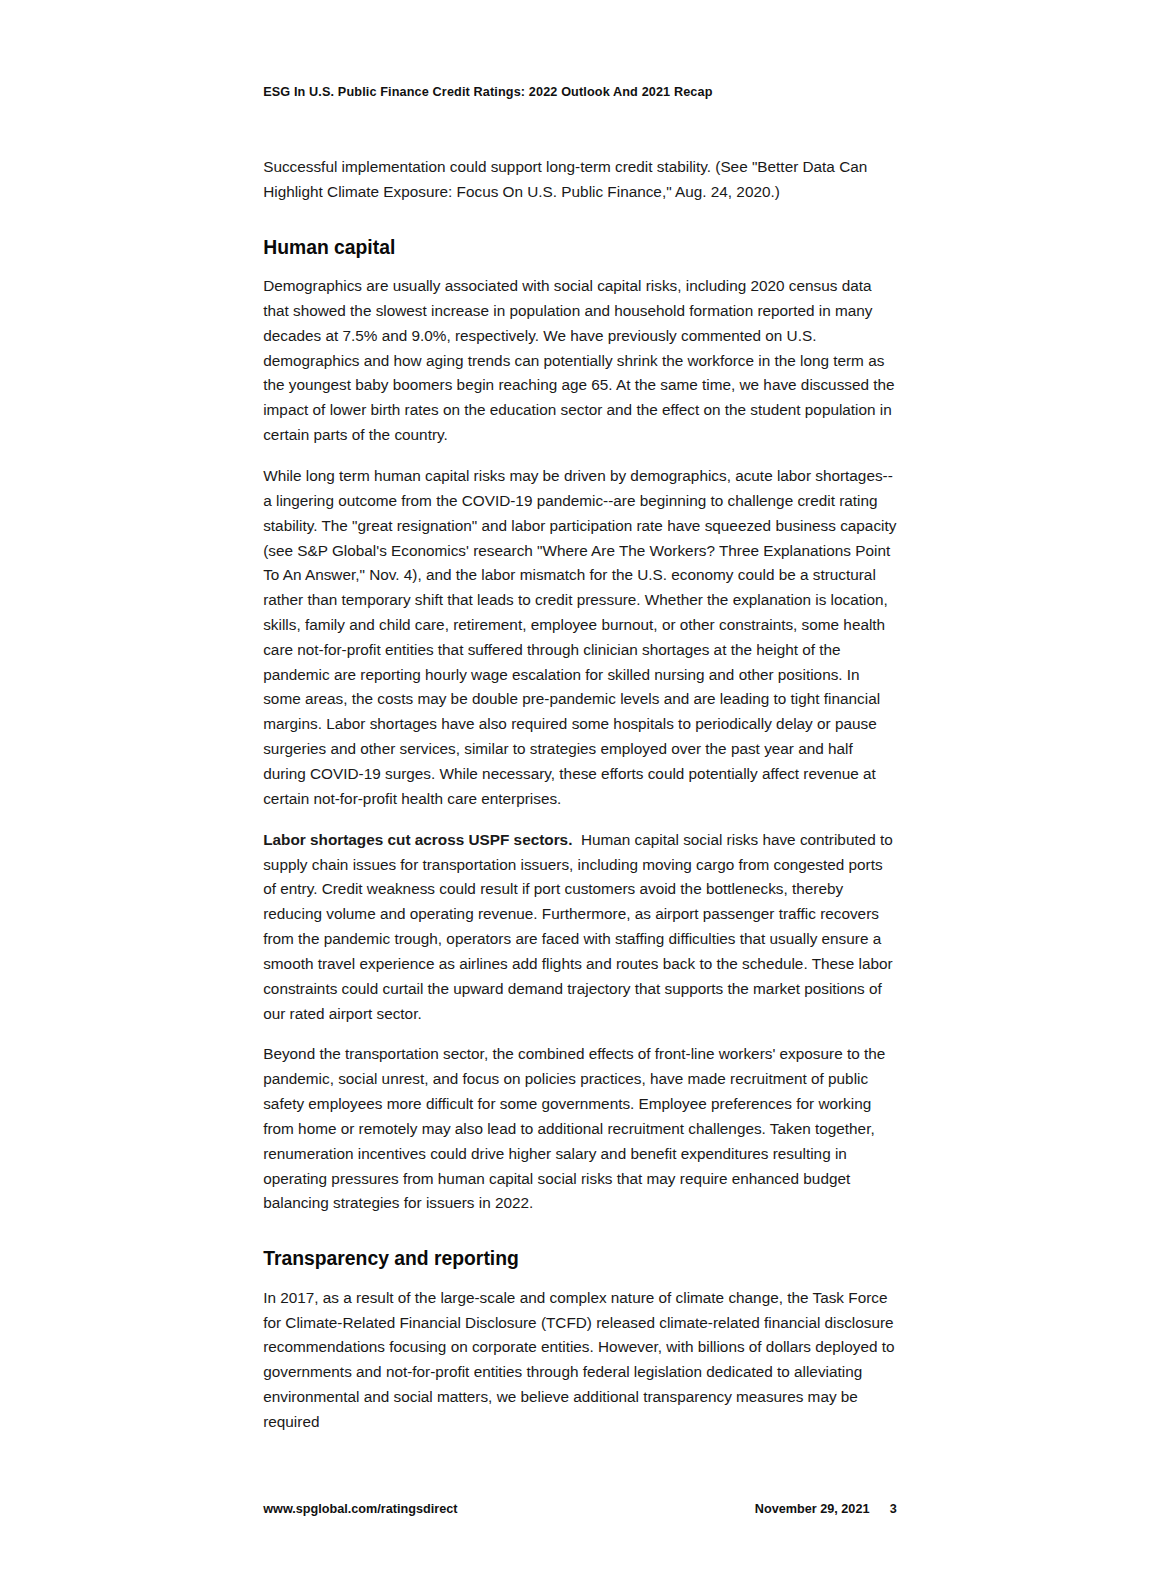ESG In U.S. Public Finance Credit Ratings: 2022 Outlook And 2021 Recap
Successful implementation could support long-term credit stability. (See "Better Data Can Highlight Climate Exposure: Focus On U.S. Public Finance," Aug. 24, 2020.)
Human capital
Demographics are usually associated with social capital risks, including 2020 census data that showed the slowest increase in population and household formation reported in many decades at 7.5% and 9.0%, respectively. We have previously commented on U.S. demographics and how aging trends can potentially shrink the workforce in the long term as the youngest baby boomers begin reaching age 65. At the same time, we have discussed the impact of lower birth rates on the education sector and the effect on the student population in certain parts of the country.
While long term human capital risks may be driven by demographics, acute labor shortages--a lingering outcome from the COVID-19 pandemic--are beginning to challenge credit rating stability. The "great resignation" and labor participation rate have squeezed business capacity (see S&P Global's Economics' research "Where Are The Workers? Three Explanations Point To An Answer," Nov. 4), and the labor mismatch for the U.S. economy could be a structural rather than temporary shift that leads to credit pressure. Whether the explanation is location, skills, family and child care, retirement, employee burnout, or other constraints, some health care not-for-profit entities that suffered through clinician shortages at the height of the pandemic are reporting hourly wage escalation for skilled nursing and other positions. In some areas, the costs may be double pre-pandemic levels and are leading to tight financial margins. Labor shortages have also required some hospitals to periodically delay or pause surgeries and other services, similar to strategies employed over the past year and half during COVID-19 surges. While necessary, these efforts could potentially affect revenue at certain not-for-profit health care enterprises.
Labor shortages cut across USPF sectors. Human capital social risks have contributed to supply chain issues for transportation issuers, including moving cargo from congested ports of entry. Credit weakness could result if port customers avoid the bottlenecks, thereby reducing volume and operating revenue. Furthermore, as airport passenger traffic recovers from the pandemic trough, operators are faced with staffing difficulties that usually ensure a smooth travel experience as airlines add flights and routes back to the schedule. These labor constraints could curtail the upward demand trajectory that supports the market positions of our rated airport sector.
Beyond the transportation sector, the combined effects of front-line workers' exposure to the pandemic, social unrest, and focus on policies practices, have made recruitment of public safety employees more difficult for some governments. Employee preferences for working from home or remotely may also lead to additional recruitment challenges. Taken together, renumeration incentives could drive higher salary and benefit expenditures resulting in operating pressures from human capital social risks that may require enhanced budget balancing strategies for issuers in 2022.
Transparency and reporting
In 2017, as a result of the large-scale and complex nature of climate change, the Task Force for Climate-Related Financial Disclosure (TCFD) released climate-related financial disclosure recommendations focusing on corporate entities. However, with billions of dollars deployed to governments and not-for-profit entities through federal legislation dedicated to alleviating environmental and social matters, we believe additional transparency measures may be required
www.spglobal.com/ratingsdirect November 29, 20213